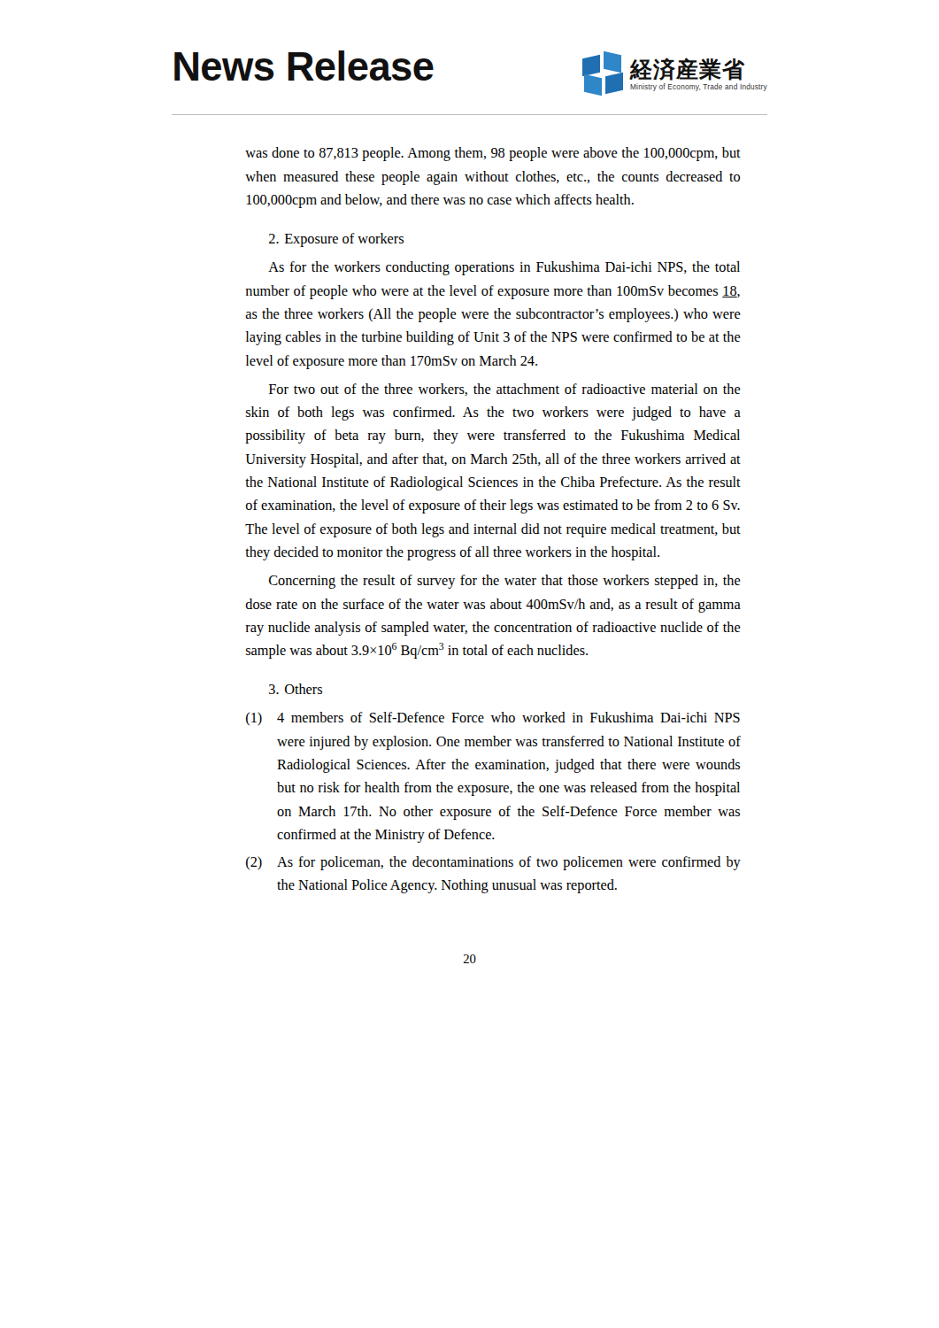News Release
経済産業省
Ministry of Economy, Trade and Industry
was done to 87,813 people. Among them, 98 people were above the 100,000cpm, but when measured these people again without clothes, etc., the counts decreased to 100,000cpm and below, and there was no case which affects health.
2. Exposure of workers
As for the workers conducting operations in Fukushima Dai-ichi NPS, the total number of people who were at the level of exposure more than 100mSv becomes 18, as the three workers (All the people were the subcontractor’s employees.) who were laying cables in the turbine building of Unit 3 of the NPS were confirmed to be at the level of exposure more than 170mSv on March 24.
For two out of the three workers, the attachment of radioactive material on the skin of both legs was confirmed. As the two workers were judged to have a possibility of beta ray burn, they were transferred to the Fukushima Medical University Hospital, and after that, on March 25th, all of the three workers arrived at the National Institute of Radiological Sciences in the Chiba Prefecture. As the result of examination, the level of exposure of their legs was estimated to be from 2 to 6 Sv. The level of exposure of both legs and internal did not require medical treatment, but they decided to monitor the progress of all three workers in the hospital.
Concerning the result of survey for the water that those workers stepped in, the dose rate on the surface of the water was about 400mSv/h and, as a result of gamma ray nuclide analysis of sampled water, the concentration of radioactive nuclide of the sample was about 3.9×106 Bq/cm3 in total of each nuclides.
3. Others
(1) 4 members of Self-Defence Force who worked in Fukushima Dai-ichi NPS were injured by explosion. One member was transferred to National Institute of Radiological Sciences. After the examination, judged that there were wounds but no risk for health from the exposure, the one was released from the hospital on March 17th. No other exposure of the Self-Defence Force member was confirmed at the Ministry of Defence.
(2) As for policeman, the decontaminations of two policemen were confirmed by the National Police Agency. Nothing unusual was reported.
20